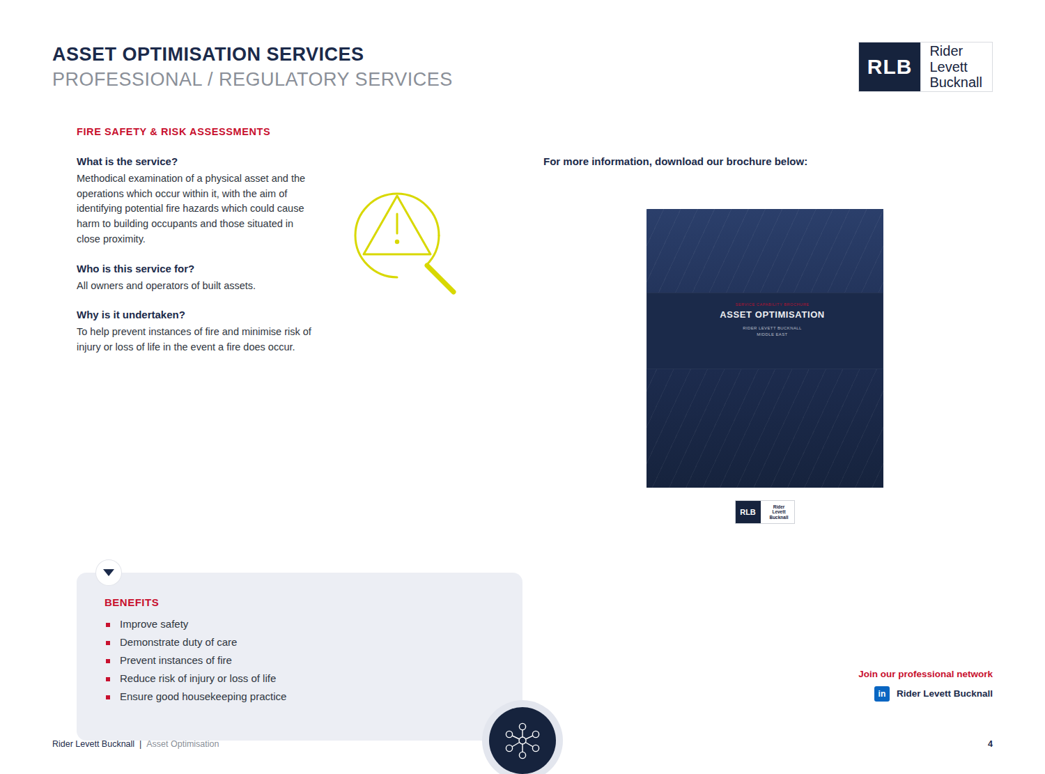ASSET OPTIMISATION SERVICES PROFESSIONAL / REGULATORY SERVICES
RLB
Rider Levett Bucknall
FIRE SAFETY & RISK ASSESSMENTS
What is the service?
Methodical examination of a physical asset and the operations which occur within it, with the aim of identifying potential fire hazards which could cause harm to building occupants and those situated in close proximity.
Who is this service for?
All owners and operators of built assets.
Why is it undertaken?
To help prevent instances of fire and minimise risk of injury or loss of life in the event a fire does occur.
For more information, download our brochure below:
SERVICE CAPABILITY BROCHURE
ASSET OPTIMISATION
RIDER LEVETT BUCKNALL
MIDDLE EAST
RLB
Rider Levett Bucknall
BENEFITS
Improve safety
Demonstrate duty of care
Prevent instances of fire
Reduce risk of injury or loss of life
Ensure good housekeeping practice
Join our professional network
in Rider Levett Bucknall
Rider Levett Bucknall | Asset Optimisation
4